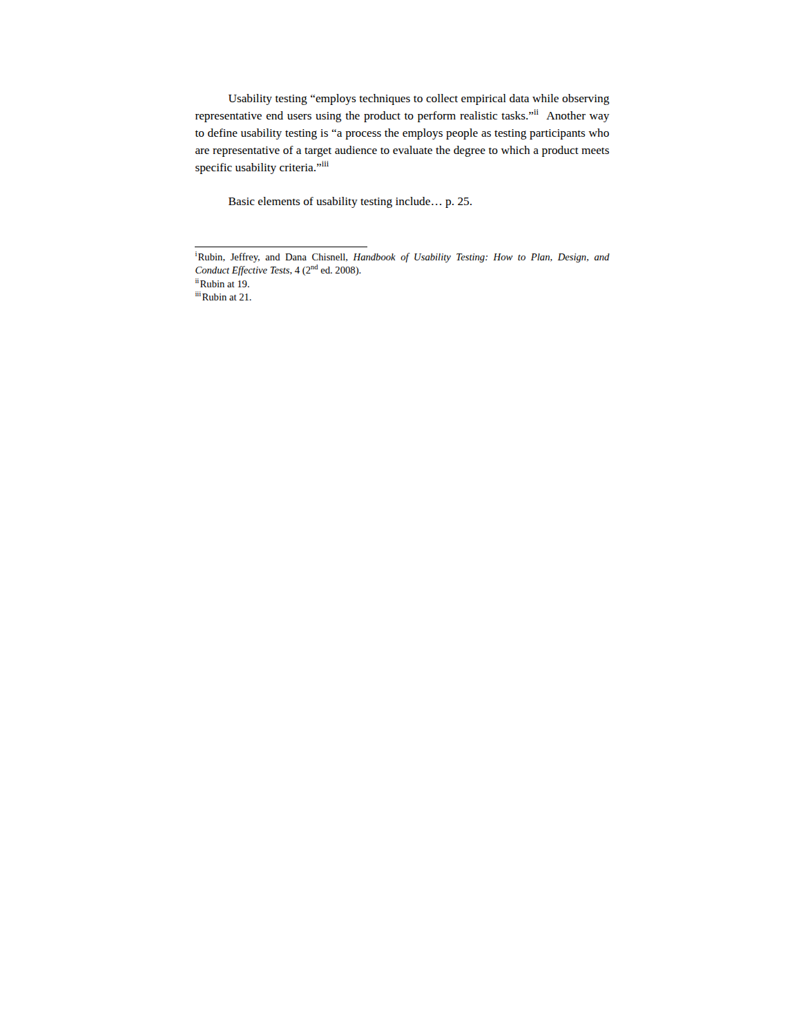Usability testing “employs techniques to collect empirical data while observing representative end users using the product to perform realistic tasks.”ii Another way to define usability testing is “a process the employs people as testing participants who are representative of a target audience to evaluate the degree to which a product meets specific usability criteria.”iii
Basic elements of usability testing include… p. 25.
i Rubin, Jeffrey, and Dana Chisnell, Handbook of Usability Testing: How to Plan, Design, and Conduct Effective Tests, 4 (2nd ed. 2008).
ii Rubin at 19.
iii Rubin at 21.